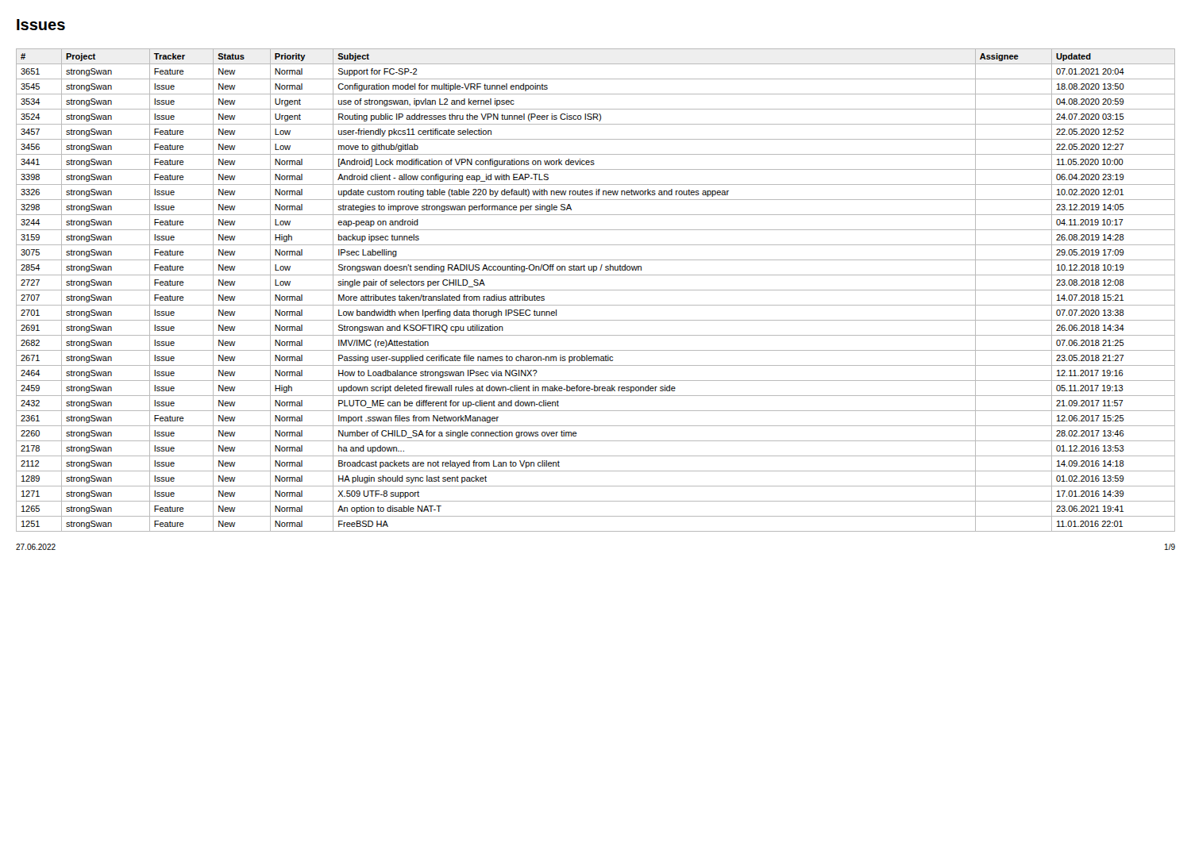Issues
| # | Project | Tracker | Status | Priority | Subject | Assignee | Updated |
| --- | --- | --- | --- | --- | --- | --- | --- |
| 3651 | strongSwan | Feature | New | Normal | Support for FC-SP-2 | | 07.01.2021 20:04 |
| 3545 | strongSwan | Issue | New | Normal | Configuration model for multiple-VRF tunnel endpoints | | 18.08.2020 13:50 |
| 3534 | strongSwan | Issue | New | Urgent | use of strongswan, ipvlan L2 and kernel ipsec | | 04.08.2020 20:59 |
| 3524 | strongSwan | Issue | New | Urgent | Routing public IP addresses thru the VPN tunnel (Peer is Cisco ISR) | | 24.07.2020 03:15 |
| 3457 | strongSwan | Feature | New | Low | user-friendly pkcs11 certificate selection | | 22.05.2020 12:52 |
| 3456 | strongSwan | Feature | New | Low | move to github/gitlab | | 22.05.2020 12:27 |
| 3441 | strongSwan | Feature | New | Normal | [Android] Lock modification of VPN configurations on work devices | | 11.05.2020 10:00 |
| 3398 | strongSwan | Feature | New | Normal | Android client - allow configuring eap_id with EAP-TLS | | 06.04.2020 23:19 |
| 3326 | strongSwan | Issue | New | Normal | update custom routing table (table 220 by default) with new routes if new networks and routes appear | | 10.02.2020 12:01 |
| 3298 | strongSwan | Issue | New | Normal | strategies to improve strongswan performance per single SA | | 23.12.2019 14:05 |
| 3244 | strongSwan | Feature | New | Low | eap-peap on android | | 04.11.2019 10:17 |
| 3159 | strongSwan | Issue | New | High | backup ipsec tunnels | | 26.08.2019 14:28 |
| 3075 | strongSwan | Feature | New | Normal | IPsec Labelling | | 29.05.2019 17:09 |
| 2854 | strongSwan | Feature | New | Low | Srongswan doesn't sending RADIUS Accounting-On/Off on start up / shutdown | | 10.12.2018 10:19 |
| 2727 | strongSwan | Feature | New | Low | single pair of selectors per CHILD_SA | | 23.08.2018 12:08 |
| 2707 | strongSwan | Feature | New | Normal | More attributes taken/translated from radius attributes | | 14.07.2018 15:21 |
| 2701 | strongSwan | Issue | New | Normal | Low bandwidth when Iperfing data thorugh IPSEC tunnel | | 07.07.2020 13:38 |
| 2691 | strongSwan | Issue | New | Normal | Strongswan and KSOFTIRQ cpu utilization | | 26.06.2018 14:34 |
| 2682 | strongSwan | Issue | New | Normal | IMV/IMC (re)Attestation | | 07.06.2018 21:25 |
| 2671 | strongSwan | Issue | New | Normal | Passing user-supplied cerificate file names to charon-nm is problematic | | 23.05.2018 21:27 |
| 2464 | strongSwan | Issue | New | Normal | How to Loadbalance strongswan IPsec via NGINX? | | 12.11.2017 19:16 |
| 2459 | strongSwan | Issue | New | High | updown script deleted firewall rules at down-client in make-before-break responder side | | 05.11.2017 19:13 |
| 2432 | strongSwan | Issue | New | Normal | PLUTO_ME can be different for up-client and down-client | | 21.09.2017 11:57 |
| 2361 | strongSwan | Feature | New | Normal | Import .sswan files from NetworkManager | | 12.06.2017 15:25 |
| 2260 | strongSwan | Issue | New | Normal | Number of CHILD_SA for a single connection grows over time | | 28.02.2017 13:46 |
| 2178 | strongSwan | Issue | New | Normal | ha and updown... | | 01.12.2016 13:53 |
| 2112 | strongSwan | Issue | New | Normal | Broadcast packets are not relayed from Lan to Vpn clilent | | 14.09.2016 14:18 |
| 1289 | strongSwan | Issue | New | Normal | HA plugin should sync last sent packet | | 01.02.2016 13:59 |
| 1271 | strongSwan | Issue | New | Normal | X.509 UTF-8 support | | 17.01.2016 14:39 |
| 1265 | strongSwan | Feature | New | Normal | An option to disable NAT-T | | 23.06.2021 19:41 |
| 1251 | strongSwan | Feature | New | Normal | FreeBSD HA | | 11.01.2016 22:01 |
27.06.2022 1/9